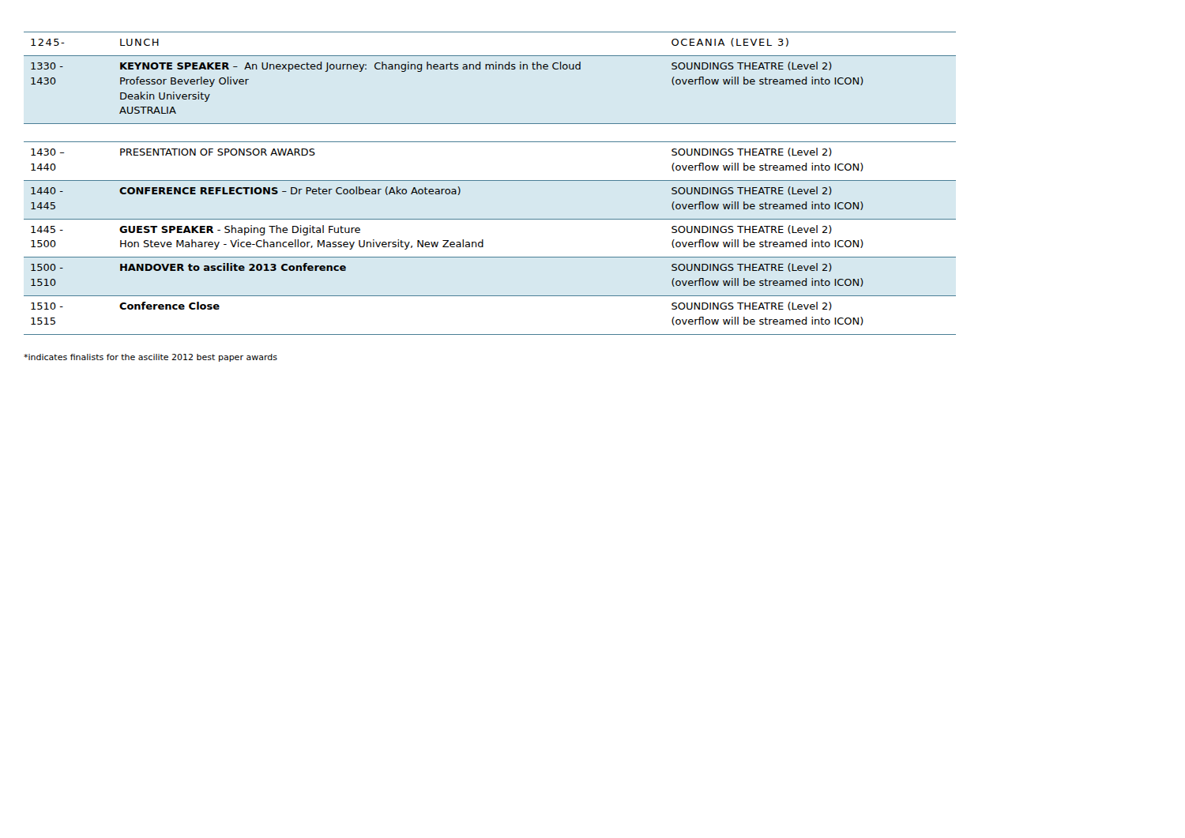| 1245- | LUNCH | OCEANIA (LEVEL 3) |
| 1330 - 1430 | KEYNOTE SPEAKER – An Unexpected Journey: Changing hearts and minds in the Cloud Professor Beverley Oliver Deakin University AUSTRALIA | SOUNDINGS THEATRE (Level 2) (overflow will be streamed into ICON) |
| 1430 – 1440 | PRESENTATION OF SPONSOR AWARDS | SOUNDINGS THEATRE (Level 2) (overflow will be streamed into ICON) |
| 1440 - 1445 | CONFERENCE REFLECTIONS – Dr Peter Coolbear (Ako Aotearoa) | SOUNDINGS THEATRE (Level 2) (overflow will be streamed into ICON) |
| 1445 - 1500 | GUEST SPEAKER - Shaping The Digital Future Hon Steve Maharey - Vice-Chancellor, Massey University, New Zealand | SOUNDINGS THEATRE (Level 2) (overflow will be streamed into ICON) |
| 1500 - 1510 | HANDOVER to ascilite 2013 Conference | SOUNDINGS THEATRE (Level 2) (overflow will be streamed into ICON) |
| 1510 - 1515 | Conference Close | SOUNDINGS THEATRE (Level 2) (overflow will be streamed into ICON) |
*indicates finalists for the ascilite 2012 best paper awards